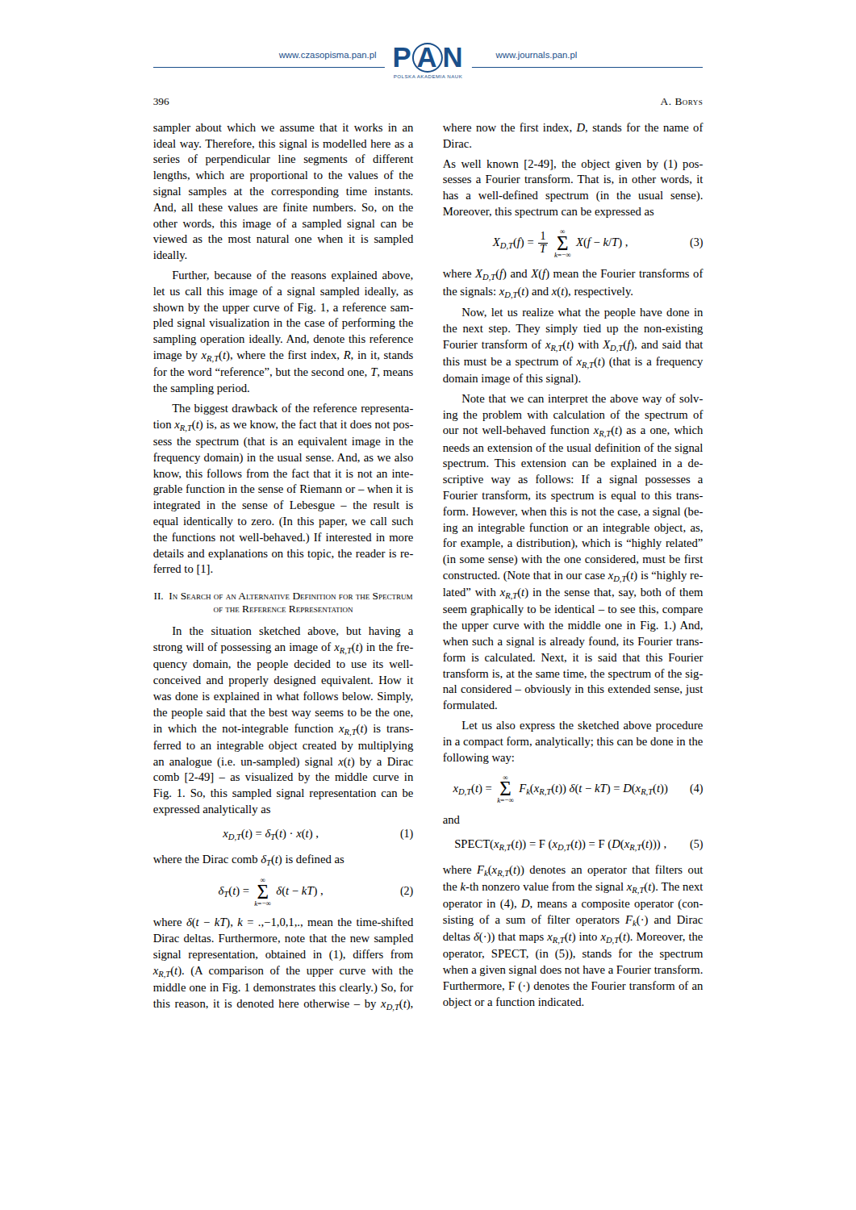www.czasopisma.pan.pl
PAN
POLSKA AKADEMIA NAUK
www.journals.pan.pl
396 A. Borys
sampler about which we assume that it works in an ideal way. Therefore, this signal is modelled here as a series of perpendicular line segments of different lengths, which are proportional to the values of the signal samples at the corresponding time instants. And, all these values are finite numbers. So, on the other words, this image of a sampled signal can be viewed as the most natural one when it is sampled ideally.
Further, because of the reasons explained above, let us call this image of a signal sampled ideally, as shown by the upper curve of Fig. 1, a reference sampled signal visualization in the case of performing the sampling operation ideally. And, denote this reference image by xR,T(t), where the first index, R, in it, stands for the word “reference”, but the second one, T, means the sampling period.
The biggest drawback of the reference representation xR,T(t) is, as we know, the fact that it does not possess the spectrum (that is an equivalent image in the frequency domain) in the usual sense. And, as we also know, this follows from the fact that it is not an integrable function in the sense of Riemann or – when it is integrated in the sense of Lebesgue – the result is equal identically to zero. (In this paper, we call such the functions not well-behaved.) If interested in more details and explanations on this topic, the reader is referred to [1].
II. In Search of an Alternative Definition for the Spectrum of the Reference Representation
In the situation sketched above, but having a strong will of possessing an image of xR,T(t) in the frequency domain, the people decided to use its well-conceived and properly designed equivalent. How it was done is explained in what follows below. Simply, the people said that the best way seems to be the one, in which the not-integrable function xR,T(t) is transferred to an integrable object created by multiplying an analogue (i.e. un-sampled) signal x(t) by a Dirac comb [2-49] – as visualized by the middle curve in Fig. 1. So, this sampled signal representation can be expressed analytically as
xD,T(t) = δT(t) · x(t) ,
(1)
where the Dirac comb δT(t) is defined as
δT(t) = ∞Σk=−∞ δ(t − kT) ,
(2)
where δ(t − kT), k = .,−1,0,1,., mean the time-shifted Dirac deltas. Furthermore, note that the new sampled signal representation, obtained in (1), differs from xR,T(t). (A comparison of the upper curve with the middle one in Fig. 1 demonstrates this clearly.) So, for this reason, it is denoted here otherwise – by xD,T(t), where now the first index, D, stands for the name of Dirac.
As well known [2-49], the object given by (1) possesses a Fourier transform. That is, in other words, it has a well-defined spectrum (in the usual sense). Moreover, this spectrum can be expressed as
XD,T(f) = 1 T ∞Σk=−∞ X(f − k/T) ,
(3)
where XD,T(f) and X(f) mean the Fourier transforms of the signals: xD,T(t) and x(t), respectively.
Now, let us realize what the people have done in the next step. They simply tied up the non-existing Fourier transform of xR,T(t) with XD,T(f), and said that this must be a spectrum of xR,T(t) (that is a frequency domain image of this signal).
Note that we can interpret the above way of solving the problem with calculation of the spectrum of our not well-behaved function xR,T(t) as a one, which needs an extension of the usual definition of the signal spectrum. This extension can be explained in a descriptive way as follows: If a signal possesses a Fourier transform, its spectrum is equal to this transform. However, when this is not the case, a signal (being an integrable function or an integrable object, as, for example, a distribution), which is “highly related” (in some sense) with the one considered, must be first constructed. (Note that in our case xD,T(t) is “highly related” with xR,T(t) in the sense that, say, both of them seem graphically to be identical – to see this, compare the upper curve with the middle one in Fig. 1.) And, when such a signal is already found, its Fourier transform is calculated. Next, it is said that this Fourier transform is, at the same time, the spectrum of the signal considered – obviously in this extended sense, just formulated.
Let us also express the sketched above procedure in a compact form, analytically; this can be done in the following way:
xD,T(t) = ∞Σk=−∞ Fk(xR,T(t)) δ(t − kT) = D(xR,T(t))
(4)
and
SPECT(xR,T(t)) = F (xD,T(t)) = F (D(xR,T(t))) ,
(5)
where Fk(xR,T(t)) denotes an operator that filters out the k-th nonzero value from the signal xR,T(t). The next operator in (4), D, means a composite operator (consisting of a sum of filter operators Fk(·) and Dirac deltas δ(·)) that maps xR,T(t) into xD,T(t). Moreover, the operator, SPECT, (in (5)), stands for the spectrum when a given signal does not have a Fourier transform. Furthermore, F (·) denotes the Fourier transform of an object or a function indicated.